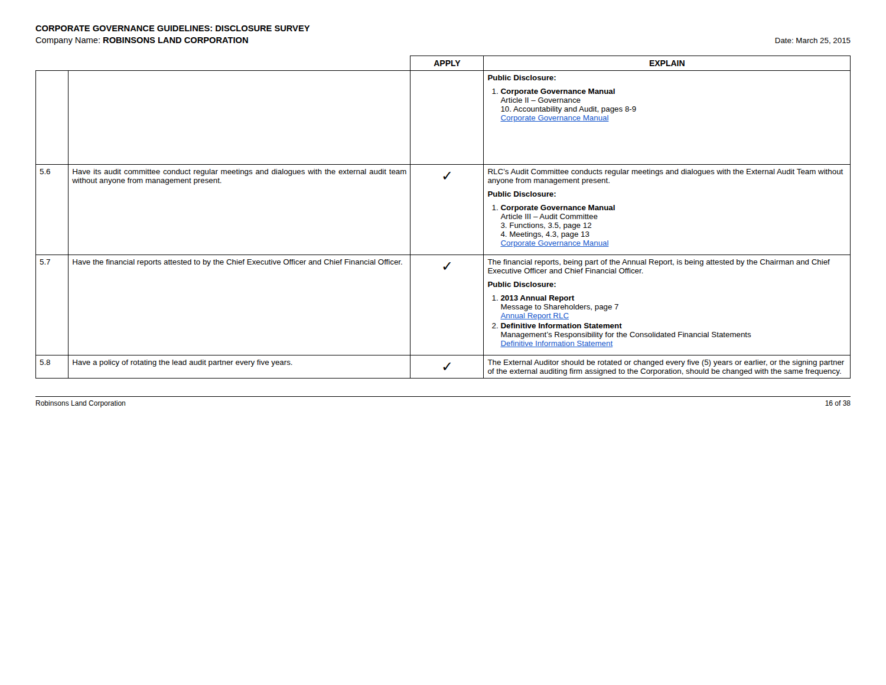CORPORATE GOVERNANCE GUIDELINES: DISCLOSURE SURVEY
Company Name: ROBINSONS LAND CORPORATION
Date: March 25, 2015
| | APPLY | EXPLAIN |
| --- | --- | --- |
| | | | Public Disclosure: Corporate Governance Manual Article II – Governance 10. Accountability and Audit, pages 8-9 Corporate Governance Manual |
| 5.6 | Have its audit committee conduct regular meetings and dialogues with the external audit team without anyone from management present. | ✓ | RLC’s Audit Committee conducts regular meetings and dialogues with the External Audit Team without anyone from management present. Public Disclosure: Corporate Governance Manual Article III – Audit Committee 3. Functions, 3.5, page 12 4. Meetings, 4.3, page 13 Corporate Governance Manual |
| 5.7 | Have the financial reports attested to by the Chief Executive Officer and Chief Financial Officer. | ✓ | The financial reports, being part of the Annual Report, is being attested by the Chairman and Chief Executive Officer and Chief Financial Officer. Public Disclosure: 2013 Annual Report Message to Shareholders, page 7 Annual Report RLC Definitive Information Statement Management’s Responsibility for the Consolidated Financial Statements Definitive Information Statement |
| 5.8 | Have a policy of rotating the lead audit partner every five years. | ✓ | The External Auditor should be rotated or changed every five (5) years or earlier, or the signing partner of the external auditing firm assigned to the Corporation, should be changed with the same frequency. |
Robinsons Land Corporation
16 of 38